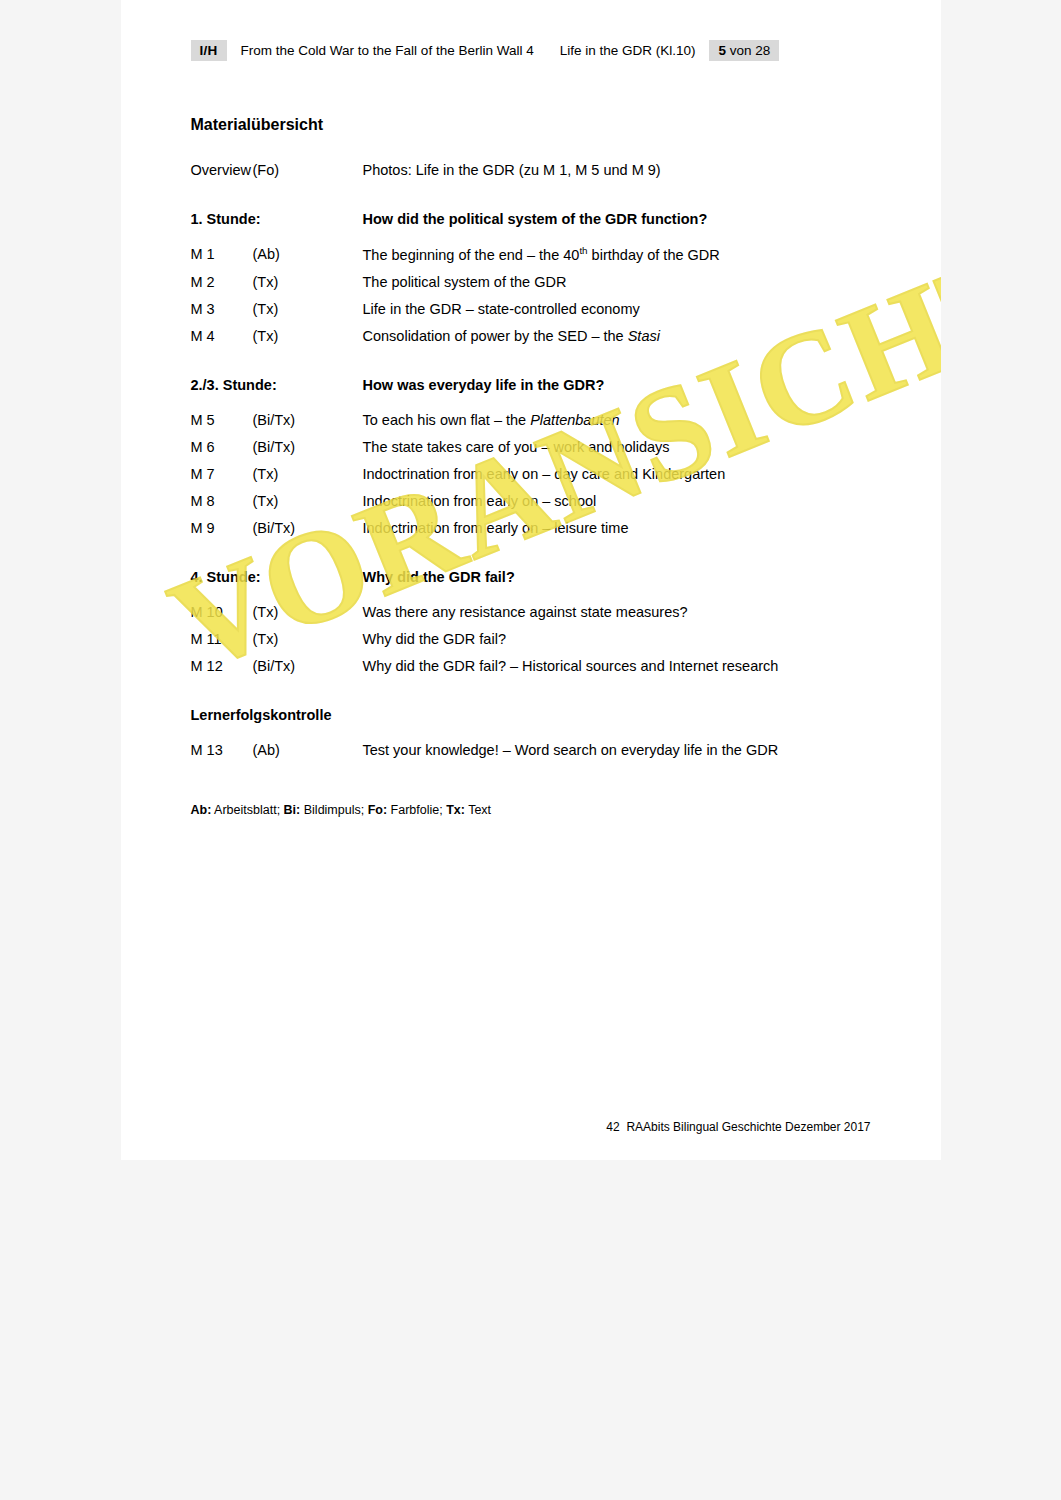I/H
From the Cold War to the Fall of the Berlin Wall 4 Life in the GDR (Kl.10)
5 von 28
Materialübersicht
| Overview | (Fo) | Photos: Life in the GDR (zu M 1, M 5 und M 9) |
| 1. Stunde: | How did the political system of the GDR function? |
| M 1 | (Ab) | The beginning of the end – the 40 th birthday of the GDR |
| M 2 | (Tx) | The political system of the GDR |
| M 3 | (Tx) | Life in the GDR – state-controlled economy |
| M 4 | (Tx) | Consolidation of power by the SED – the Stasi |
| 2./3. Stunde: | How was everyday life in the GDR? |
| M 5 | (Bi/Tx) | To each his own flat – the Plattenbauten |
| M 6 | (Bi/Tx) | The state takes care of you – work and holidays |
| M 7 | (Tx) | Indoctrination from early on – day care and Kindergarten |
| M 8 | (Tx) | Indoctrination from early on – school |
| M 9 | (Bi/Tx) | Indoctrination from early on – leisure time |
| 4. Stunde: | Why did the GDR fail? |
| M 10 | (Tx) | Was there any resistance against state measures? |
| M 11 | (Tx) | Why did the GDR fail? |
| M 12 | (Bi/Tx) | Why did the GDR fail? – Historical sources and Internet research |
| Lernerfolgskontrolle |
| M 13 | (Ab) | Test your knowledge! – Word search on everyday life in the GDR |
Ab: Arbeitsblatt; Bi: Bildimpuls; Fo: Farbfolie; Tx: Text
42 RAAbits Bilingual Geschichte Dezember 2017
VORANSICHT